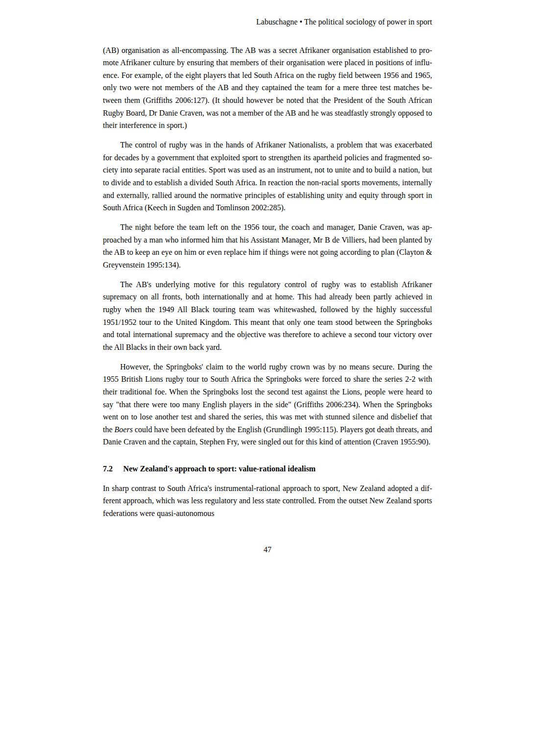Labuschagne • The political sociology of power in sport
(AB) organisation as all-encompassing. The AB was a secret Afrikaner organisation established to promote Afrikaner culture by ensuring that members of their organisation were placed in positions of influence. For example, of the eight players that led South Africa on the rugby field between 1956 and 1965, only two were not members of the AB and they captained the team for a mere three test matches between them (Griffiths 2006:127). (It should however be noted that the President of the South African Rugby Board, Dr Danie Craven, was not a member of the AB and he was steadfastly strongly opposed to their interference in sport.)
The control of rugby was in the hands of Afrikaner Nationalists, a problem that was exacerbated for decades by a government that exploited sport to strengthen its apartheid policies and fragmented society into separate racial entities. Sport was used as an instrument, not to unite and to build a nation, but to divide and to establish a divided South Africa. In reaction the non-racial sports movements, internally and externally, rallied around the normative principles of establishing unity and equity through sport in South Africa (Keech in Sugden and Tomlinson 2002:285).
The night before the team left on the 1956 tour, the coach and manager, Danie Craven, was approached by a man who informed him that his Assistant Manager, Mr B de Villiers, had been planted by the AB to keep an eye on him or even replace him if things were not going according to plan (Clayton & Greyvenstein 1995:134).
The AB's underlying motive for this regulatory control of rugby was to establish Afrikaner supremacy on all fronts, both internationally and at home. This had already been partly achieved in rugby when the 1949 All Black touring team was whitewashed, followed by the highly successful 1951/1952 tour to the United Kingdom. This meant that only one team stood between the Springboks and total international supremacy and the objective was therefore to achieve a second tour victory over the All Blacks in their own back yard.
However, the Springboks' claim to the world rugby crown was by no means secure. During the 1955 British Lions rugby tour to South Africa the Springboks were forced to share the series 2-2 with their traditional foe. When the Springboks lost the second test against the Lions, people were heard to say "that there were too many English players in the side" (Griffiths 2006:234). When the Springboks went on to lose another test and shared the series, this was met with stunned silence and disbelief that the Boers could have been defeated by the English (Grundlingh 1995:115). Players got death threats, and Danie Craven and the captain, Stephen Fry, were singled out for this kind of attention (Craven 1955:90).
7.2 New Zealand's approach to sport: value-rational idealism
In sharp contrast to South Africa's instrumental-rational approach to sport, New Zealand adopted a different approach, which was less regulatory and less state controlled. From the outset New Zealand sports federations were quasi-autonomous
47